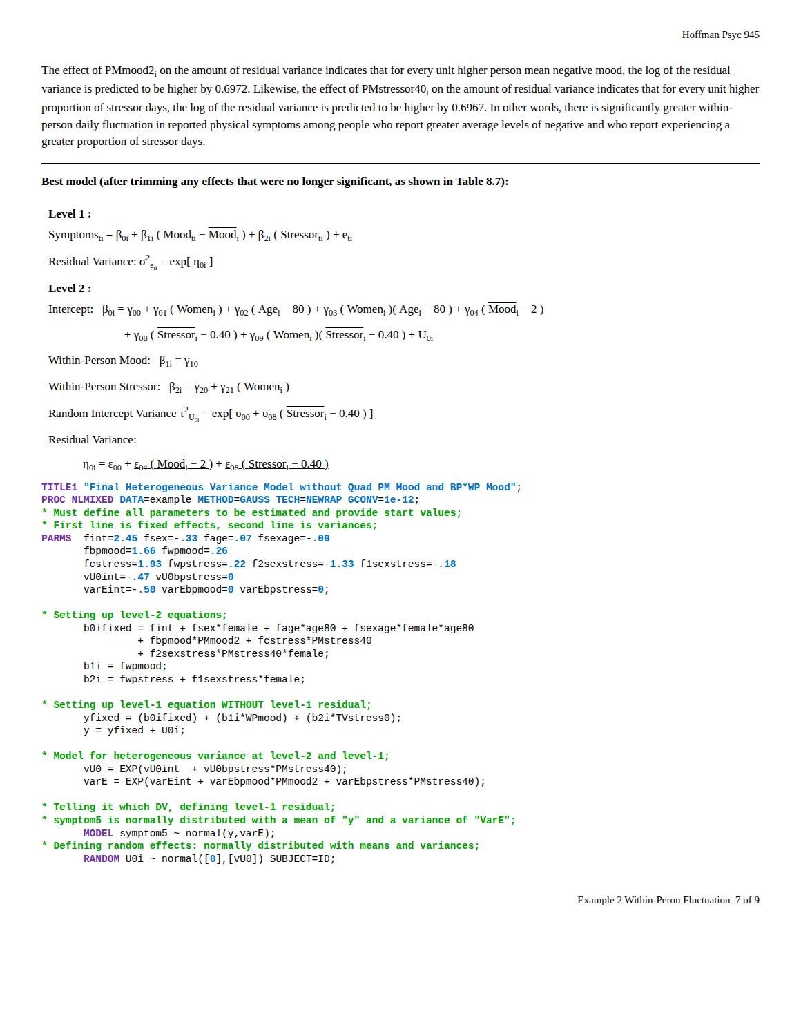Hoffman Psyc 945
The effect of PMmood2i on the amount of residual variance indicates that for every unit higher person mean negative mood, the log of the residual variance is predicted to be higher by 0.6972. Likewise, the effect of PMstressor40i on the amount of residual variance indicates that for every unit higher proportion of stressor days, the log of the residual variance is predicted to be higher by 0.6967. In other words, there is significantly greater within-person daily fluctuation in reported physical symptoms among people who report greater average levels of negative and who report experiencing a greater proportion of stressor days.
Best model (after trimming any effects that were no longer significant, as shown in Table 8.7):
Level 1 :
Symptomsti = β0i + β1i ( Moodti − Moodi ) + β2i ( Stressorti ) + eti
Residual Variance: σ2eti = exp[ η0i ]
Level 2 :
Intercept: β0i = γ00 + γ01 ( Womeni ) + γ02 ( Agei − 80 ) + γ03 ( Womeni )( Agei − 80 ) + γ04 ( Moodi − 2 )
+ γ08 ( Stressori − 0.40 ) + γ09 ( Womeni )( Stressori − 0.40 ) + U0i
Within-Person Mood: β1i = γ10
Within-Person Stressor: β2i = γ20 + γ21 ( Womeni )
Random Intercept Variance τ2U0i = exp[ υ00 + υ08 ( Stressori − 0.40 ) ]
Residual Variance:
η0i = ε00 + ε04 ( Moodi − 2 ) + ε08 ( Stressori − 0.40 )
TITLE1 "Final Heterogeneous Variance Model without Quad PM Mood and BP*WP Mood";
PROC NLMIXED DATA=example METHOD=GAUSS TECH=NEWRAP GCONV=1e-12;
* Must define all parameters to be estimated and provide start values;
* First line is fixed effects, second line is variances;
PARMS  fint=2.45 fsex=-.33 fage=.07 fsexage=-.09
       fbpmood=1.66 fwpmood=.26
       fcstress=1.93 fwpstress=.22 f2sexstress=-1.33 f1sexstress=-.18
       vU0int=-.47 vU0bpstress=0
       varEint=-.50 varEbpmood=0 varEbpstress=0;

* Setting up level-2 equations;
       b0ifixed = fint + fsex*female + fage*age80 + fsexage*female*age80
                + fbpmood*PMmood2 + fcstress*PMstress40
                + f2sexstress*PMstress40*female;
       b1i = fwpmood;
       b2i = fwpstress + f1sexstress*female;

* Setting up level-1 equation WITHOUT level-1 residual;
       yfixed = (b0ifixed) + (b1i*WPmood) + (b2i*TVstress0);
       y = yfixed + U0i;

* Model for heterogeneous variance at level-2 and level-1;
       vU0 = EXP(vU0int  + vU0bpstress*PMstress40);
       varE = EXP(varEint + varEbpmood*PMmood2 + varEbpstress*PMstress40);

* Telling it which DV, defining level-1 residual;
* symptom5 is normally distributed with a mean of "y" and a variance of "VarE";
       MODEL symptom5 ~ normal(y,varE);
* Defining random effects: normally distributed with means and variances;
       RANDOM U0i ~ normal([0],[vU0]) SUBJECT=ID;
Example 2 Within-Peron Fluctuation 7 of 9